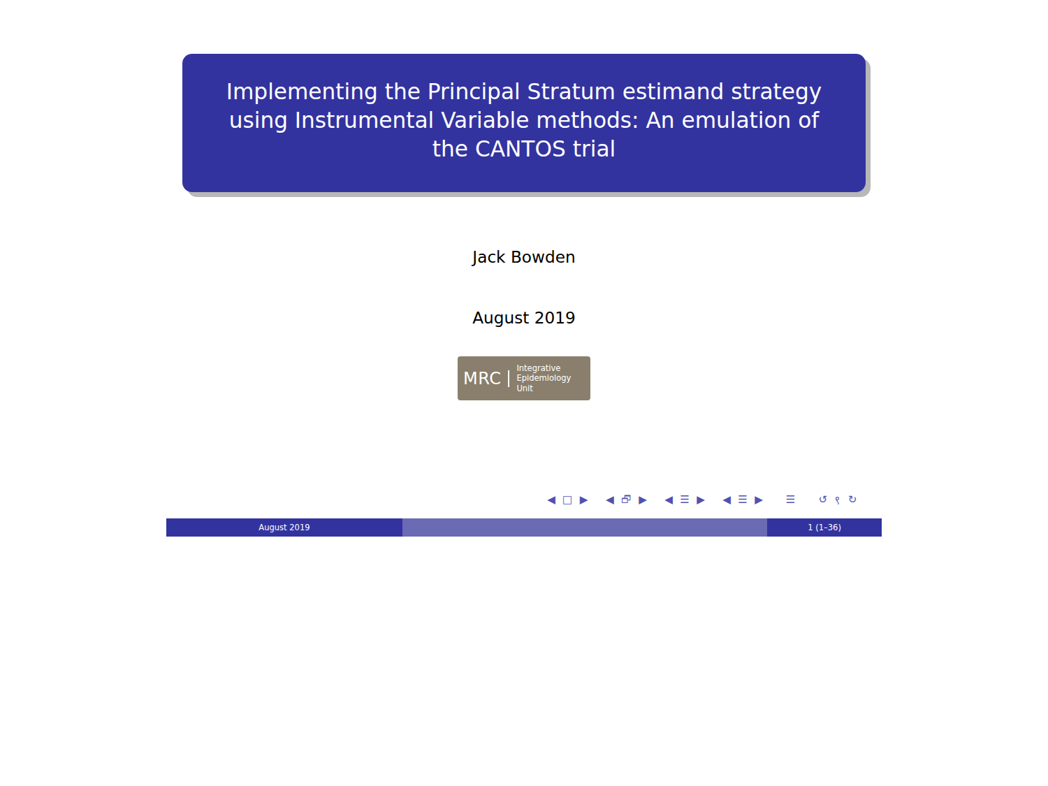Implementing the Principal Stratum estimand strategy using Instrumental Variable methods: An emulation of the CANTOS trial
Jack Bowden
August 2019
MRC
Integrative
Epidemiology
Unit
◀ □ ▶ ◀ 🗗 ▶ ◀ ☰ ▶ ◀ ☰ ▶ ☰ ↺ ९ ↻
August 2019
1 (1–36)